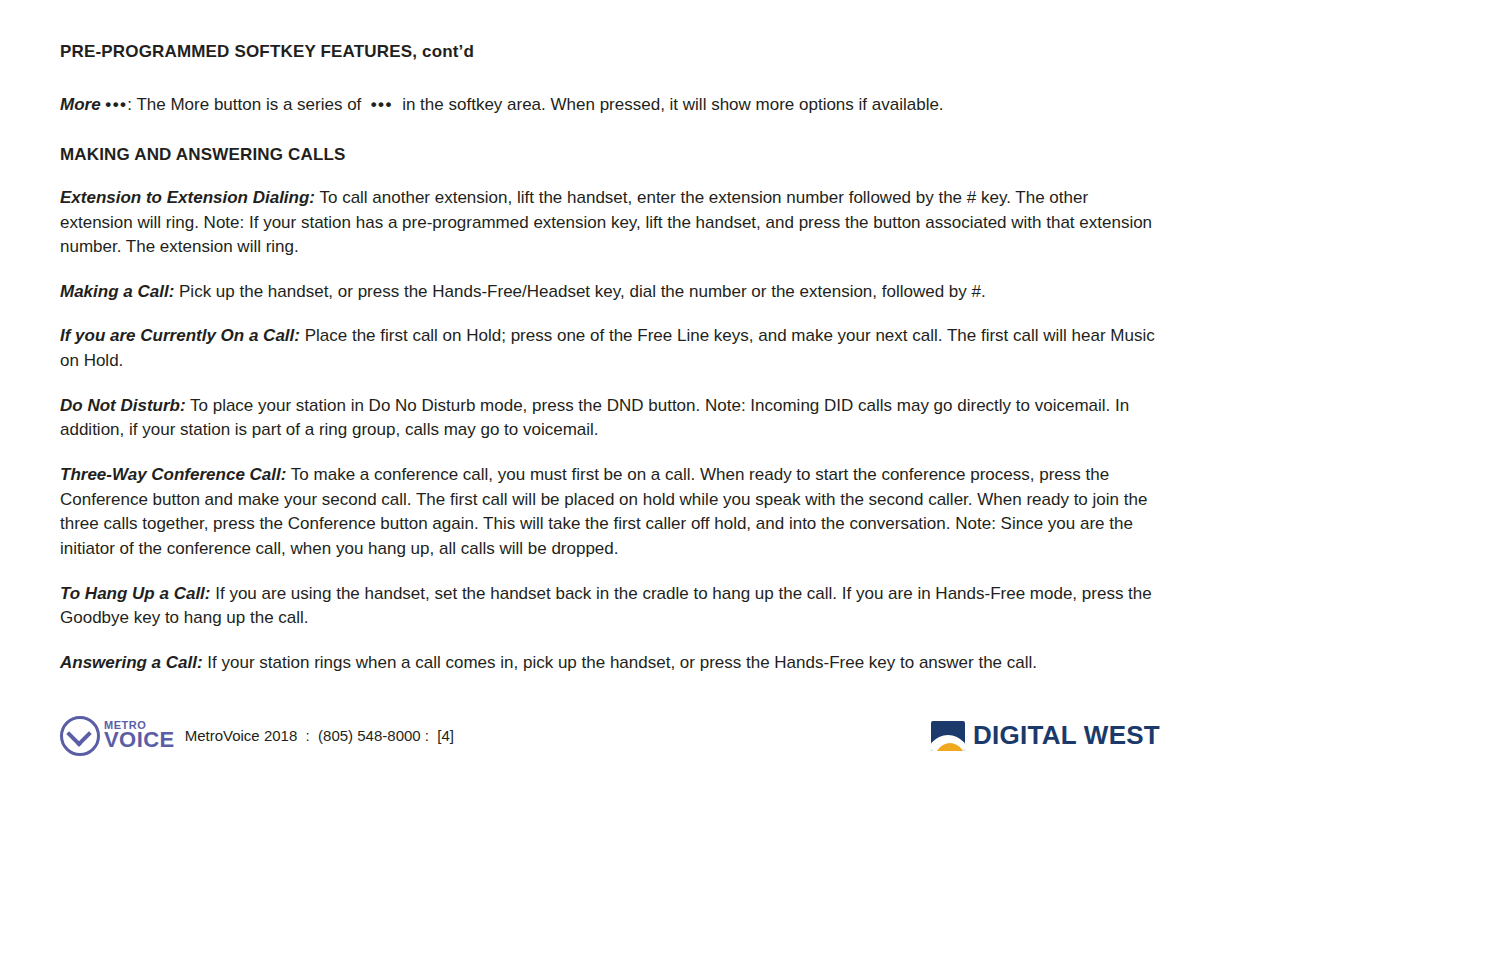PRE-PROGRAMMED SOFTKEY FEATURES, cont’d
More •••: The More button is a series of ••• in the softkey area. When pressed, it will show more options if available.
MAKING AND ANSWERING CALLS
Extension to Extension Dialing: To call another extension, lift the handset, enter the extension number followed by the # key. The other extension will ring. Note: If your station has a pre-programmed extension key, lift the handset, and press the button associated with that extension number. The extension will ring.
Making a Call: Pick up the handset, or press the Hands-Free/Headset key, dial the number or the extension, followed by #.
If you are Currently On a Call: Place the first call on Hold; press one of the Free Line keys, and make your next call. The first call will hear Music on Hold.
Do Not Disturb: To place your station in Do No Disturb mode, press the DND button. Note: Incoming DID calls may go directly to voicemail. In addition, if your station is part of a ring group, calls may go to voicemail.
Three-Way Conference Call: To make a conference call, you must first be on a call. When ready to start the conference process, press the Conference button and make your second call. The first call will be placed on hold while you speak with the second caller. When ready to join the three calls together, press the Conference button again. This will take the first caller off hold, and into the conversation. Note: Since you are the initiator of the conference call, when you hang up, all calls will be dropped.
To Hang Up a Call: If you are using the handset, set the handset back in the cradle to hang up the call. If you are in Hands-Free mode, press the Goodbye key to hang up the call.
Answering a Call: If your station rings when a call comes in, pick up the handset, or press the Hands-Free key to answer the call.
METRO VOICE
MetroVoice 2018 : (805) 548-8000 : [4]
DIGITAL WEST